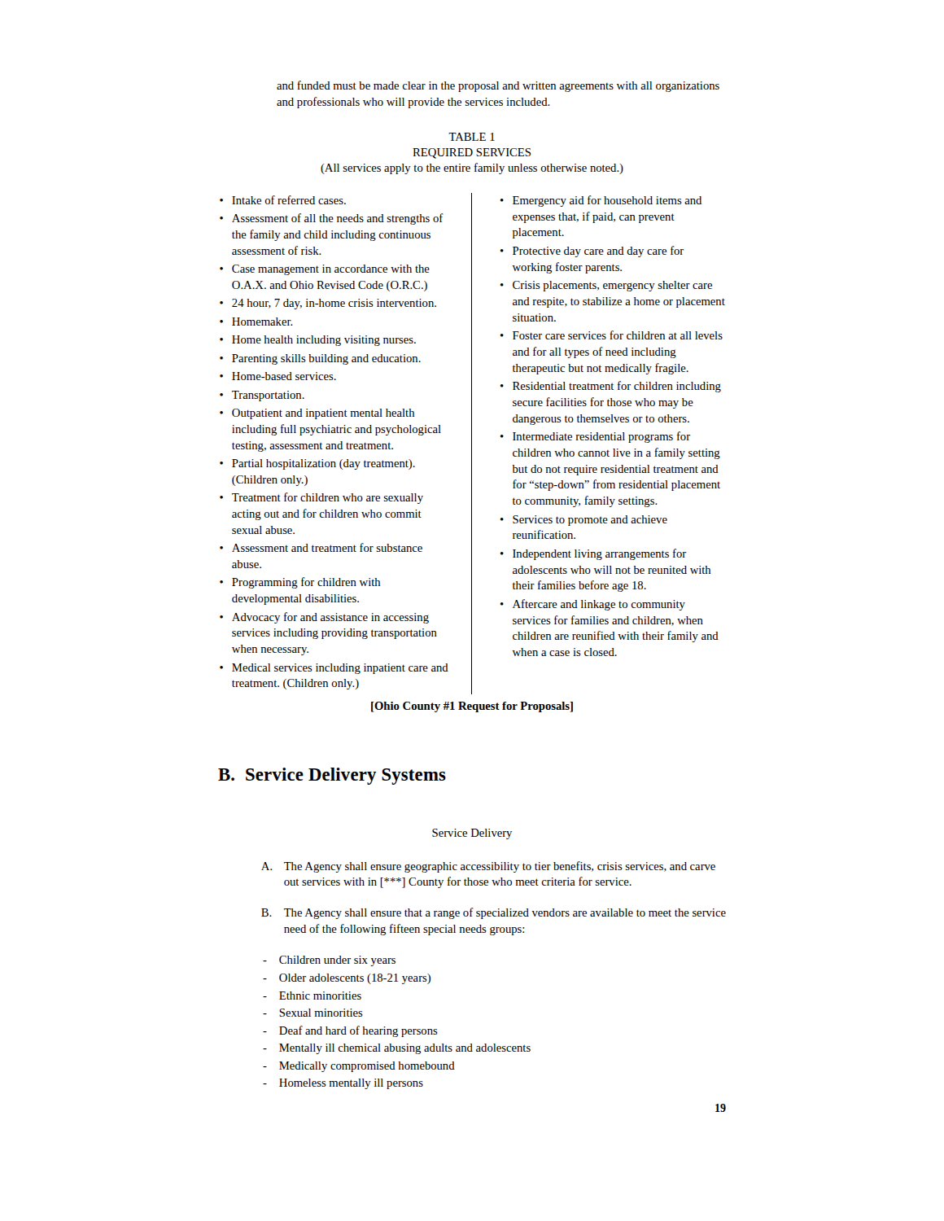and funded must be made clear in the proposal and written agreements with all organizations and professionals who will provide the services included.
TABLE 1 REQUIRED SERVICES (All services apply to the entire family unless otherwise noted.)
Intake of referred cases.
Assessment of all the needs and strengths of the family and child including continuous assessment of risk.
Case management in accordance with the O.A.X. and Ohio Revised Code (O.R.C.)
24 hour, 7 day, in-home crisis intervention.
Homemaker.
Home health including visiting nurses.
Parenting skills building and education.
Home-based services.
Transportation.
Outpatient and inpatient mental health including full psychiatric and psychological testing, assessment and treatment.
Partial hospitalization (day treatment). (Children only.)
Treatment for children who are sexually acting out and for children who commit sexual abuse.
Assessment and treatment for substance abuse.
Programming for children with developmental disabilities.
Advocacy for and assistance in accessing services including providing transportation when necessary.
Medical services including inpatient care and treatment. (Children only.)
Emergency aid for household items and expenses that, if paid, can prevent placement.
Protective day care and day care for working foster parents.
Crisis placements, emergency shelter care and respite, to stabilize a home or placement situation.
Foster care services for children at all levels and for all types of need including therapeutic but not medically fragile.
Residential treatment for children including secure facilities for those who may be dangerous to themselves or to others.
Intermediate residential programs for children who cannot live in a family setting but do not require residential treatment and for “step-down” from residential placement to community, family settings.
Services to promote and achieve reunification.
Independent living arrangements for adolescents who will not be reunited with their families before age 18.
Aftercare and linkage to community services for families and children, when children are reunified with their family and when a case is closed.
[Ohio County #1 Request for Proposals]
B. Service Delivery Systems
Service Delivery
The Agency shall ensure geographic accessibility to tier benefits, crisis services, and carve out services with in [***] County for those who meet criteria for service.
The Agency shall ensure that a range of specialized vendors are available to meet the service need of the following fifteen special needs groups:
Children under six years
Older adolescents (18-21 years)
Ethnic minorities
Sexual minorities
Deaf and hard of hearing persons
Mentally ill chemical abusing adults and adolescents
Medically compromised homebound
Homeless mentally ill persons
19